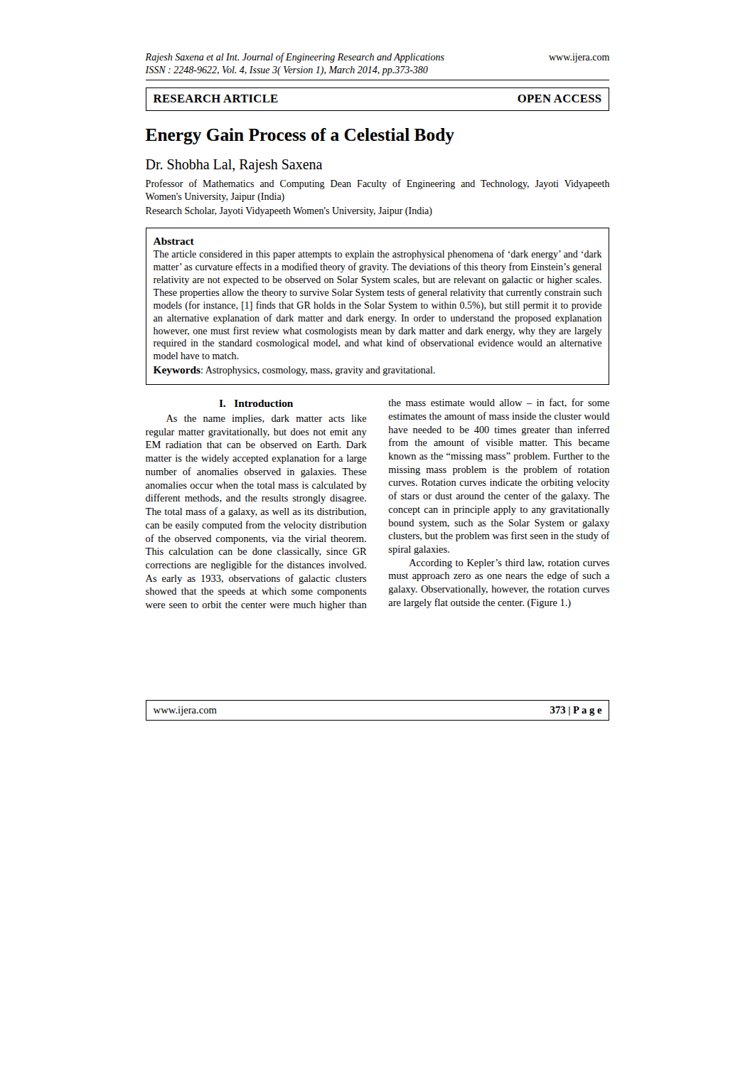Rajesh Saxena et al Int. Journal of Engineering Research and Applications
ISSN : 2248-9622, Vol. 4, Issue 3( Version 1), March 2014, pp.373-380 www.ijera.com
RESEARCH ARTICLE OPEN ACCESS
Energy Gain Process of a Celestial Body
Dr. Shobha Lal, Rajesh Saxena
Professor of Mathematics and Computing Dean Faculty of Engineering and Technology, Jayoti Vidyapeeth Women's University, Jaipur (India)
Research Scholar, Jayoti Vidyapeeth Women's University, Jaipur (India)
Abstract
The article considered in this paper attempts to explain the astrophysical phenomena of ‘dark energy’ and ‘dark matter’ as curvature effects in a modified theory of gravity. The deviations of this theory from Einstein’s general relativity are not expected to be observed on Solar System scales, but are relevant on galactic or higher scales. These properties allow the theory to survive Solar System tests of general relativity that currently constrain such models (for instance, [1] finds that GR holds in the Solar System to within 0.5%), but still permit it to provide an alternative explanation of dark matter and dark energy. In order to understand the proposed explanation however, one must first review what cosmologists mean by dark matter and dark energy, why they are largely required in the standard cosmological model, and what kind of observational evidence would an alternative model have to match.
Keywords: Astrophysics, cosmology, mass, gravity and gravitational.
I. Introduction
As the name implies, dark matter acts like regular matter gravitationally, but does not emit any EM radiation that can be observed on Earth. Dark matter is the widely accepted explanation for a large number of anomalies observed in galaxies. These anomalies occur when the total mass is calculated by different methods, and the results strongly disagree. The total mass of a galaxy, as well as its distribution, can be easily computed from the velocity distribution of the observed components, via the virial theorem. This calculation can be done classically, since GR corrections are negligible for the distances involved. As early as 1933, observations of galactic clusters showed that the speeds at which some components were seen to orbit the center were much higher than the mass estimate would allow – in fact, for some estimates the amount of mass inside the cluster would have needed to be 400 times greater than inferred from the amount of visible matter. This became known as the “missing mass” problem. Further to the missing mass problem is the problem of rotation curves. Rotation curves indicate the orbiting velocity of stars or dust around the center of the galaxy. The concept can in principle apply to any gravitationally bound system, such as the Solar System or galaxy clusters, but the problem was first seen in the study of spiral galaxies.
According to Kepler’s third law, rotation curves must approach zero as one nears the edge of such a galaxy. Observationally, however, the rotation curves are largely flat outside the center. (Figure 1.)
www.ijera.com 373 | P a g e